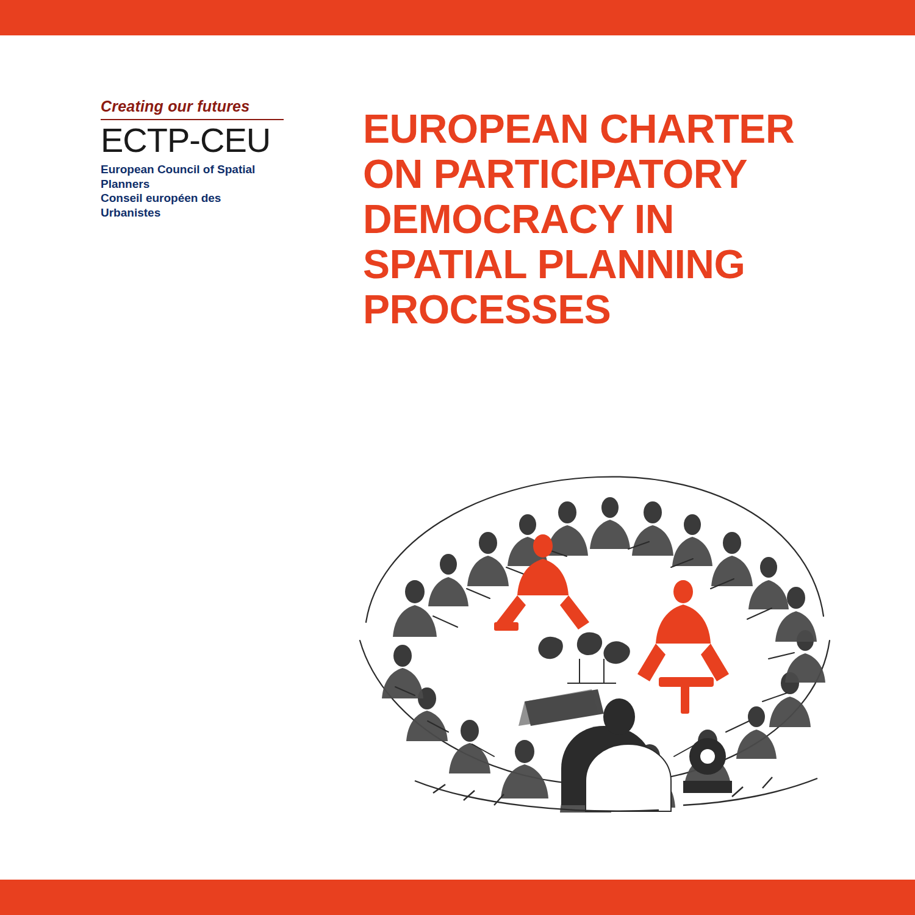Creating our futures
ECTP-CEU
European Council of Spatial Planners
Conseil européen des Urbanistes
EUROPEAN CHARTER ON PARTICIPATORY DEMOCRACY IN SPATIAL PLANNING PROCESSES